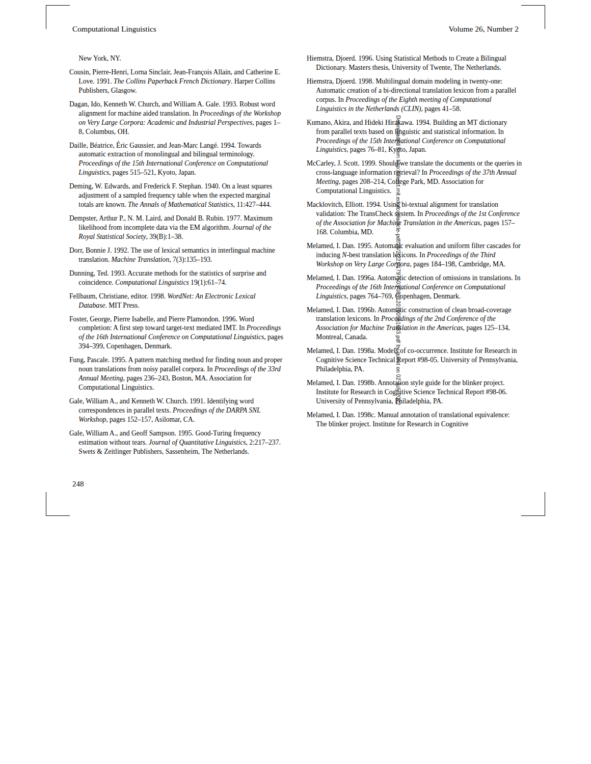Computational Linguistics Volume 26, Number 2
New York, NY.
Cousin, Pierre-Henri, Lorna Sinclair, Jean-François Allain, and Catherine E. Love. 1991. The Collins Paperback French Dictionary. Harper Collins Publishers, Glasgow.
Dagan, Ido, Kenneth W. Church, and William A. Gale. 1993. Robust word alignment for machine aided translation. In Proceedings of the Workshop on Very Large Corpora: Academic and Industrial Perspectives, pages 1–8, Columbus, OH.
Daille, Béatrice, Éric Gaussier, and Jean-Marc Langé. 1994. Towards automatic extraction of monolingual and bilingual terminology. Proceedings of the 15th International Conference on Computational Linguistics, pages 515–521, Kyoto, Japan.
Deming, W. Edwards, and Frederick F. Stephan. 1940. On a least squares adjustment of a sampled frequency table when the expected marginal totals are known. The Annals of Mathematical Statistics, 11:427–444.
Dempster, Arthur P., N. M. Laird, and Donald B. Rubin. 1977. Maximum likelihood from incomplete data via the EM algorithm. Journal of the Royal Statistical Society, 39(B):1–38.
Dorr, Bonnie J. 1992. The use of lexical semantics in interlingual machine translation. Machine Translation, 7(3):135–193.
Dunning, Ted. 1993. Accurate methods for the statistics of surprise and coincidence. Computational Linguistics 19(1):61–74.
Fellbaum, Christiane, editor. 1998. WordNet: An Electronic Lexical Database. MIT Press.
Foster, George, Pierre Isabelle, and Pierre Plamondon. 1996. Word completion: A first step toward target-text mediated IMT. In Proceedings of the 16th International Conference on Computational Linguistics, pages 394–399, Copenhagen, Denmark.
Fung, Pascale. 1995. A pattern matching method for finding noun and proper noun translations from noisy parallel corpora. In Proceedings of the 33rd Annual Meeting, pages 236–243, Boston, MA. Association for Computational Linguistics.
Gale, William A., and Kenneth W. Church. 1991. Identifying word correspondences in parallel texts. Proceedings of the DARPA SNL Workshop, pages 152–157, Asilomar, CA.
Gale, William A., and Geoff Sampson. 1995. Good-Turing frequency estimation without tears. Journal of Quantitative Linguistics, 2:217–237. Swets & Zeitlinger Publishers, Sassenheim, The Netherlands.
Hiemstra, Djoerd. 1996. Using Statistical Methods to Create a Bilingual Dictionary. Masters thesis, University of Twente, The Netherlands.
Hiemstra, Djoerd. 1998. Multilingual domain modeling in twenty-one: Automatic creation of a bi-directional translation lexicon from a parallel corpus. In Proceedings of the Eighth meeting of Computational Linguistics in the Netherlands (CLIN), pages 41–58.
Kumano, Akira, and Hideki Hirakawa. 1994. Building an MT dictionary from parallel texts based on linguistic and statistical information. In Proceedings of the 15th International Conference on Computational Linguistics, pages 76–81, Kyoto, Japan.
McCarley, J. Scott. 1999. Should we translate the documents or the queries in cross-language information retrieval? In Proceedings of the 37th Annual Meeting, pages 208–214, College Park, MD. Association for Computational Linguistics.
Macklovitch, Elliott. 1994. Using bi-textual alignment for translation validation: The TransCheck system. In Proceedings of the 1st Conference of the Association for Machine Translation in the Americas, pages 157–168. Columbia, MD.
Melamed, I. Dan. 1995. Automatic evaluation and uniform filter cascades for inducing N-best translation lexicons. In Proceedings of the Third Workshop on Very Large Corpora, pages 184–198, Cambridge, MA.
Melamed, I. Dan. 1996a. Automatic detection of omissions in translations. In Proceedings of the 16th International Conference on Computational Linguistics, pages 764–769, Copenhagen, Denmark.
Melamed, I. Dan. 1996b. Automatic construction of clean broad-coverage translation lexicons. In Proceedings of the 2nd Conference of the Association for Machine Translation in the Americas, pages 125–134, Montreal, Canada.
Melamed, I. Dan. 1998a. Models of co-occurrence. Institute for Research in Cognitive Science Technical Report #98-05. University of Pennsylvania, Philadelphia, PA.
Melamed, I. Dan. 1998b. Annotation style guide for the blinker project. Institute for Research in Cognitive Science Technical Report #98-06. University of Pennsylvania, Philadelphia, PA.
Melamed, I. Dan. 1998c. Manual annotation of translational equivalence: The blinker project. Institute for Research in Cognitive
248
Downloaded from http://direct.mit.edu/coli/article-pdf/26/2/221/1797503/089120100561683.pdf by guest on 02 July 2022